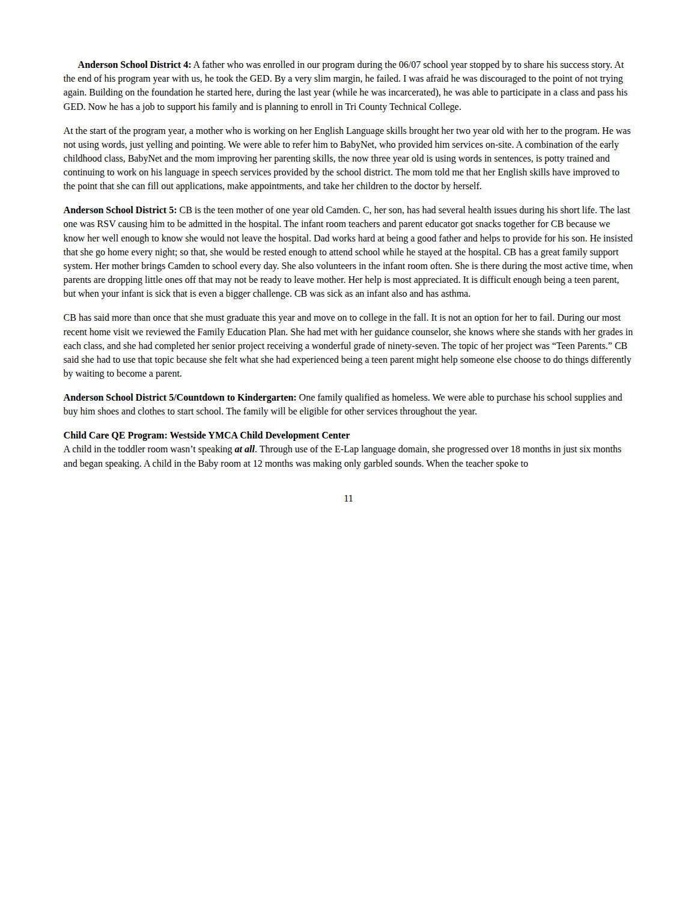Anderson School District 4: A father who was enrolled in our program during the 06/07 school year stopped by to share his success story. At the end of his program year with us, he took the GED. By a very slim margin, he failed. I was afraid he was discouraged to the point of not trying again. Building on the foundation he started here, during the last year (while he was incarcerated), he was able to participate in a class and pass his GED. Now he has a job to support his family and is planning to enroll in Tri County Technical College.
At the start of the program year, a mother who is working on her English Language skills brought her two year old with her to the program. He was not using words, just yelling and pointing. We were able to refer him to BabyNet, who provided him services on-site. A combination of the early childhood class, BabyNet and the mom improving her parenting skills, the now three year old is using words in sentences, is potty trained and continuing to work on his language in speech services provided by the school district. The mom told me that her English skills have improved to the point that she can fill out applications, make appointments, and take her children to the doctor by herself.
Anderson School District 5: CB is the teen mother of one year old Camden. C, her son, has had several health issues during his short life. The last one was RSV causing him to be admitted in the hospital. The infant room teachers and parent educator got snacks together for CB because we know her well enough to know she would not leave the hospital. Dad works hard at being a good father and helps to provide for his son. He insisted that she go home every night; so that, she would be rested enough to attend school while he stayed at the hospital. CB has a great family support system. Her mother brings Camden to school every day. She also volunteers in the infant room often. She is there during the most active time, when parents are dropping little ones off that may not be ready to leave mother. Her help is most appreciated. It is difficult enough being a teen parent, but when your infant is sick that is even a bigger challenge. CB was sick as an infant also and has asthma.
CB has said more than once that she must graduate this year and move on to college in the fall. It is not an option for her to fail. During our most recent home visit we reviewed the Family Education Plan. She had met with her guidance counselor, she knows where she stands with her grades in each class, and she had completed her senior project receiving a wonderful grade of ninety-seven. The topic of her project was “Teen Parents.” CB said she had to use that topic because she felt what she had experienced being a teen parent might help someone else choose to do things differently by waiting to become a parent.
Anderson School District 5/Countdown to Kindergarten: One family qualified as homeless. We were able to purchase his school supplies and buy him shoes and clothes to start school. The family will be eligible for other services throughout the year.
Child Care QE Program: Westside YMCA Child Development Center
A child in the toddler room wasn’t speaking at all. Through use of the E-Lap language domain, she progressed over 18 months in just six months and began speaking. A child in the Baby room at 12 months was making only garbled sounds. When the teacher spoke to
11